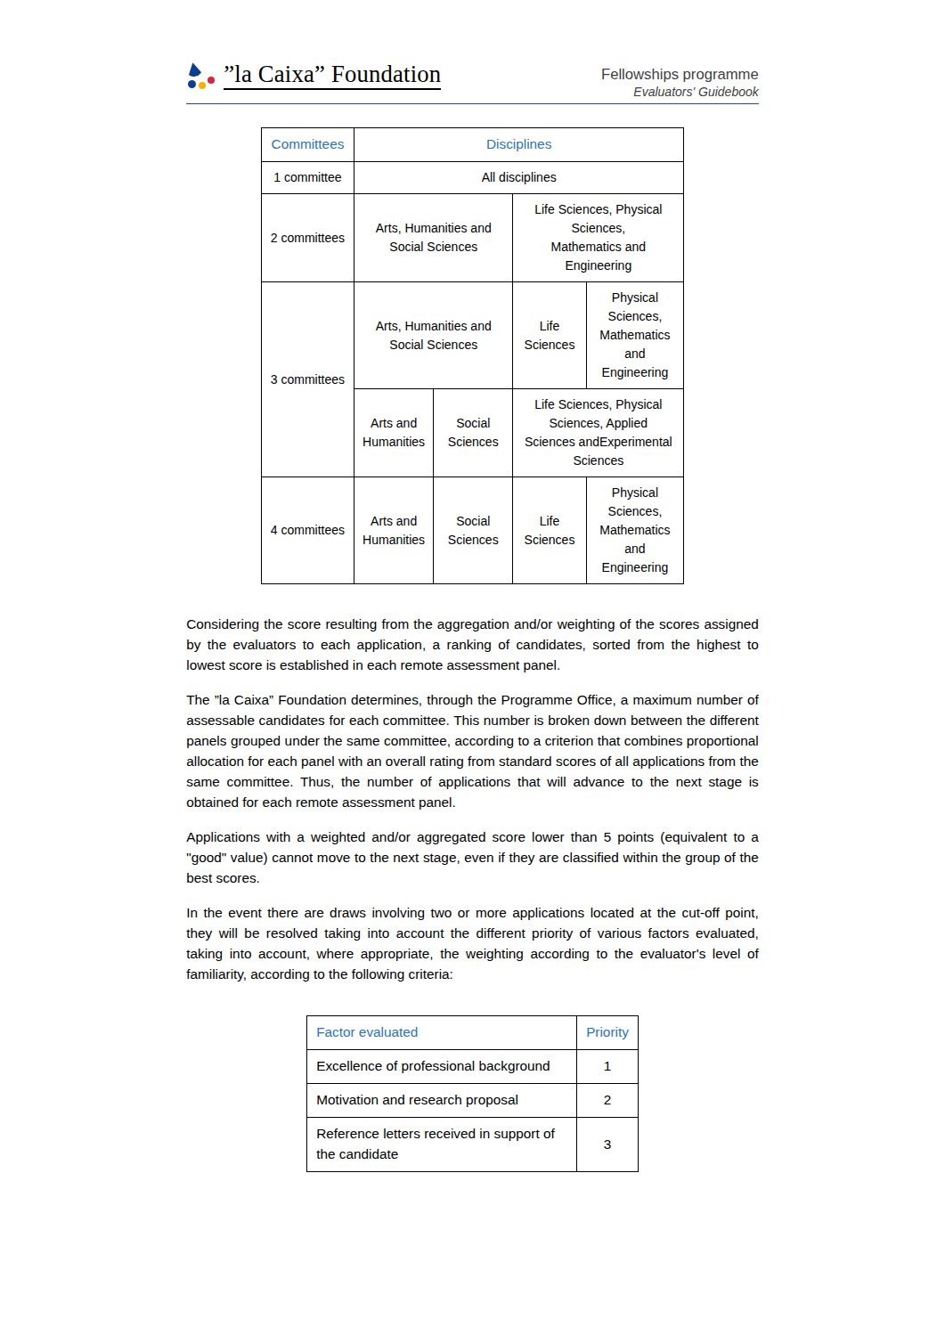”la Caixa” Foundation
Fellowships programme
Evaluators' Guidebook
| Committees | Disciplines |
| --- | --- |
| 1 committee | All disciplines |
| 2 committees | Arts, Humanities and Social Sciences | Life Sciences, Physical Sciences, Mathematics and Engineering |
| 3 committees | Arts, Humanities and Social Sciences | Life Sciences | Physical Sciences, Mathematics and Engineering |
| Arts and Humanities | Social Sciences | Life Sciences, Physical Sciences, Applied Sciences andExperimental Sciences |
| 4 committees | Arts and Humanities | Social Sciences | Life Sciences | Physical Sciences, Mathematics and Engineering |
Considering the score resulting from the aggregation and/or weighting of the scores assigned by the evaluators to each application, a ranking of candidates, sorted from the highest to lowest score is established in each remote assessment panel.
The ”la Caixa” Foundation determines, through the Programme Office, a maximum number of assessable candidates for each committee. This number is broken down between the different panels grouped under the same committee, according to a criterion that combines proportional allocation for each panel with an overall rating from standard scores of all applications from the same committee. Thus, the number of applications that will advance to the next stage is obtained for each remote assessment panel.
Applications with a weighted and/or aggregated score lower than 5 points (equivalent to a "good" value) cannot move to the next stage, even if they are classified within the group of the best scores.
In the event there are draws involving two or more applications located at the cut-off point, they will be resolved taking into account the different priority of various factors evaluated, taking into account, where appropriate, the weighting according to the evaluator's level of familiarity, according to the following criteria:
| Factor evaluated | Priority |
| --- | --- |
| Excellence of professional background | 1 |
| Motivation and research proposal | 2 |
| Reference letters received in support of the candidate | 3 |